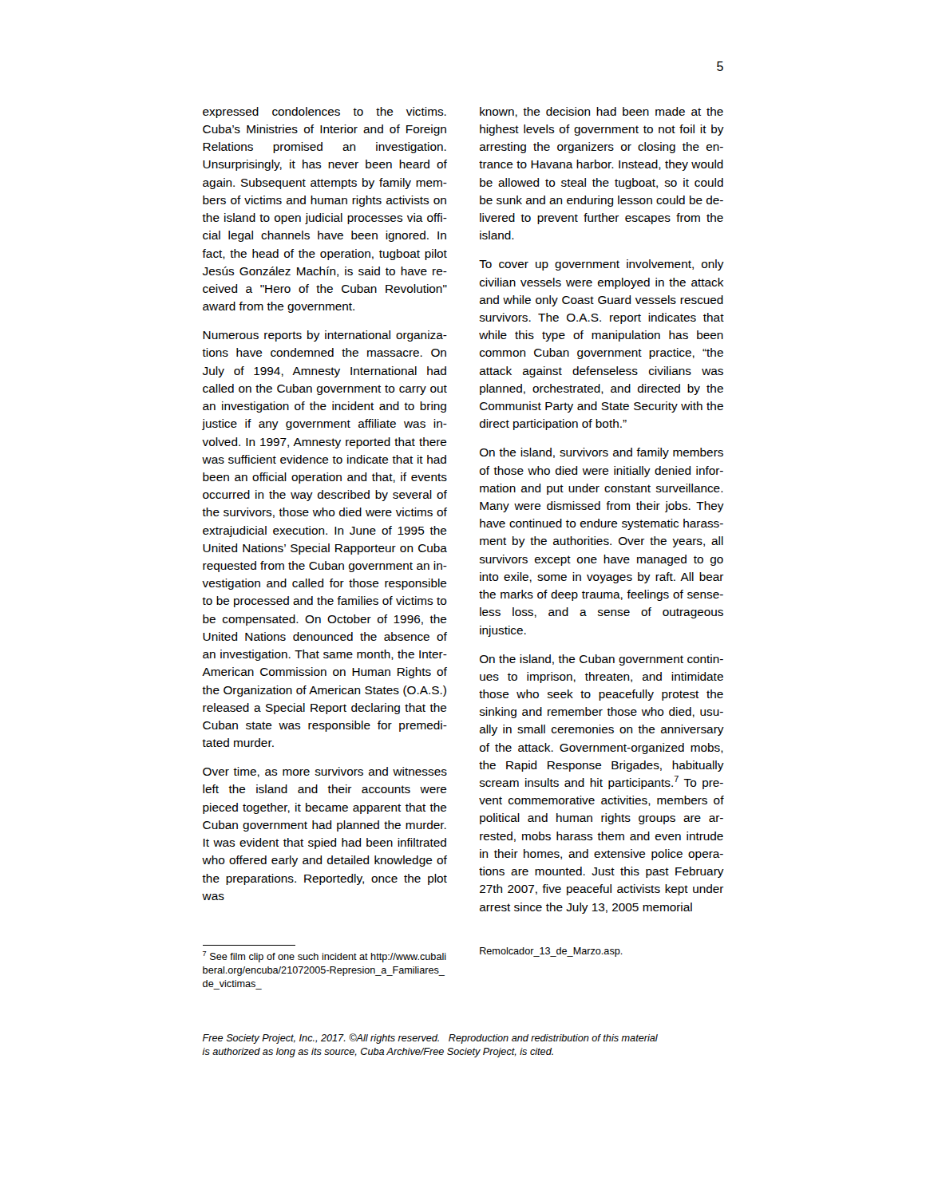5
expressed condolences to the victims. Cuba’s Ministries of Interior and of Foreign Relations promised an investigation. Unsurprisingly, it has never been heard of again. Subsequent attempts by family members of victims and human rights activists on the island to open judicial processes via official legal channels have been ignored. In fact, the head of the operation, tugboat pilot Jesús González Machín, is said to have received a "Hero of the Cuban Revolution" award from the government.
Numerous reports by international organizations have condemned the massacre. On July of 1994, Amnesty International had called on the Cuban government to carry out an investigation of the incident and to bring justice if any government affiliate was involved. In 1997, Amnesty reported that there was sufficient evidence to indicate that it had been an official operation and that, if events occurred in the way described by several of the survivors, those who died were victims of extrajudicial execution. In June of 1995 the United Nations’ Special Rapporteur on Cuba requested from the Cuban government an investigation and called for those responsible to be processed and the families of victims to be compensated. On October of 1996, the United Nations denounced the absence of an investigation. That same month, the Inter-American Commission on Human Rights of the Organization of American States (O.A.S.) released a Special Report declaring that the Cuban state was responsible for premeditated murder.
Over time, as more survivors and witnesses left the island and their accounts were pieced together, it became apparent that the Cuban government had planned the murder. It was evident that spied had been infiltrated who offered early and detailed knowledge of the preparations. Reportedly, once the plot was
known, the decision had been made at the highest levels of government to not foil it by arresting the organizers or closing the entrance to Havana harbor. Instead, they would be allowed to steal the tugboat, so it could be sunk and an enduring lesson could be delivered to prevent further escapes from the island.
To cover up government involvement, only civilian vessels were employed in the attack and while only Coast Guard vessels rescued survivors. The O.A.S. report indicates that while this type of manipulation has been common Cuban government practice, “the attack against defenseless civilians was planned, orchestrated, and directed by the Communist Party and State Security with the direct participation of both.”
On the island, survivors and family members of those who died were initially denied information and put under constant surveillance. Many were dismissed from their jobs. They have continued to endure systematic harassment by the authorities. Over the years, all survivors except one have managed to go into exile, some in voyages by raft. All bear the marks of deep trauma, feelings of senseless loss, and a sense of outrageous injustice.
On the island, the Cuban government continues to imprison, threaten, and intimidate those who seek to peacefully protest the sinking and remember those who died, usually in small ceremonies on the anniversary of the attack. Government-organized mobs, the Rapid Response Brigades, habitually scream insults and hit participants.7 To prevent commemorative activities, members of political and human rights groups are arrested, mobs harass them and even intrude in their homes, and extensive police operations are mounted. Just this past February 27th 2007, five peaceful activists kept under arrest since the July 13, 2005 memorial
7 See film clip of one such incident at http://www.cubaliberal.org/encuba/21072005-Represion_a_Familiares_de_victimas_
Remolcador_13_de_Marzo.asp.
Free Society Project, Inc., 2017. ©All rights reserved. Reproduction and redistribution of this material
is authorized as long as its source, Cuba Archive/Free Society Project, is cited.